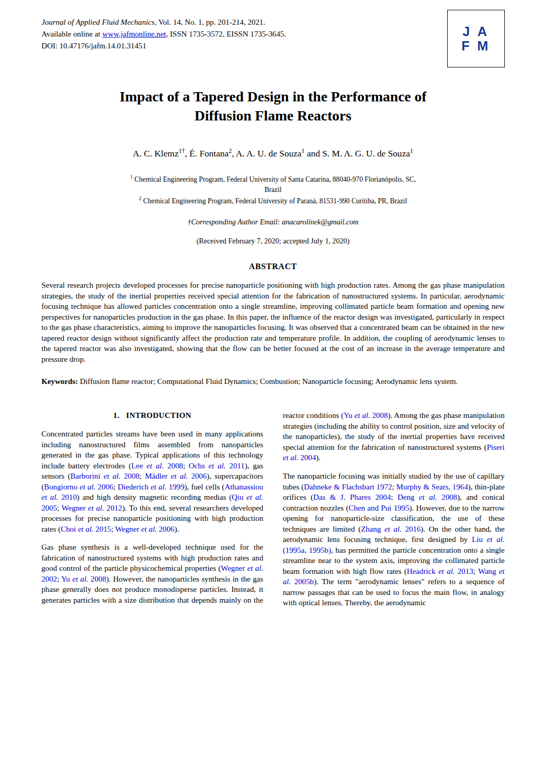Journal of Applied Fluid Mechanics, Vol. 14, No. 1, pp. 201-214, 2021.
Available online at www.jafmonline.net, ISSN 1735-3572, EISSN 1735-3645.
DOI: 10.47176/jafm.14.01.31451
J A
F M
Impact of a Tapered Design in the Performance of
Diffusion Flame Reactors
A. C. Klemz1†, É. Fontana2, A. A. U. de Souza1 and S. M. A. G. U. de Souza1
1 Chemical Engineering Program, Federal University of Santa Catarina, 88040-970 Florianópolis, SC,
Brazil
2 Chemical Engineering Program, Federal University of Paraná, 81531-990 Curitiba, PR, Brazil
†Corresponding Author Email: anacarolinek@gmail.com
(Received February 7, 2020; accepted July 1, 2020)
ABSTRACT
Several research projects developed processes for precise nanoparticle positioning with high production rates. Among the gas phase manipulation strategies, the study of the inertial properties received special attention for the fabrication of nanostructured systems. In particular, aerodynamic focusing technique has allowed particles concentration onto a single streamline, improving collimated particle beam formation and opening new perspectives for nanoparticles production in the gas phase. In this paper, the influence of the reactor design was investigated, particularly in respect to the gas phase characteristics, aiming to improve the nanoparticles focusing. It was observed that a concentrated beam can be obtained in the new tapered reactor design without significantly affect the production rate and temperature profile. In addition, the coupling of aerodynamic lenses to the tapered reactor was also investigated, showing that the flow can be better focused at the cost of an increase in the average temperature and pressure drop.
Keywords: Diffusion flame reactor; Computational Fluid Dynamics; Combustion; Nanoparticle focusing; Aerodynamic lens system.
1. INTRODUCTION
Concentrated particles streams have been used in many applications including nanostructured films assembled from nanoparticles generated in the gas phase. Typical applications of this technology include battery electrodes (Lee et al. 2008; Ochs et al. 2011), gas sensors (Barborini et al. 2008; Mädler et al. 2006), supercapacitors (Bongiorno et al. 2006; Diederich et al. 1999), fuel cells (Athanassiou et al. 2010) and high density magnetic recording medias (Qiu et al. 2005; Wegner et al. 2012). To this end, several researchers developed processes for precise nanoparticle positioning with high production rates (Choi et al. 2015; Wegner et al. 2006).
Gas phase synthesis is a well-developed technique used for the fabrication of nanostructured systems with high production rates and good control of the particle physicochemical properties (Wegner et al. 2002; Yu et al. 2008). However, the nanoparticles synthesis in the gas phase generally does not produce monodisperse particles. Instead, it generates particles with a size distribution that depends mainly on the reactor conditions (Yu et al. 2008). Among the gas phase manipulation strategies (including the ability to control position, size and velocity of the nanoparticles), the study of the inertial properties have received special attention for the fabrication of nanostructured systems (Piseri et al. 2004).
The nanoparticle focusing was initially studied by the use of capillary tubes (Dahneke & Flachsbart 1972; Murphy & Sears, 1964), thin-plate orifices (Das & J. Phares 2004; Deng et al. 2008), and conical contraction nozzles (Chen and Pui 1995). However, due to the narrow opening for nanoparticle-size classification, the use of these techniques are limited (Zhang et al. 2016). On the other hand, the aerodynamic lens focusing technique, first designed by Liu et al. (1995a, 1995b), has permitted the particle concentration onto a single streamline near to the system axis, improving the collimated particle beam formation with high flow rates (Headrick et al. 2013; Wang et al. 2005b). The term "aerodynamic lenses" refers to a sequence of narrow passages that can be used to focus the main flow, in analogy with optical lenses. Thereby, the aerodynamic